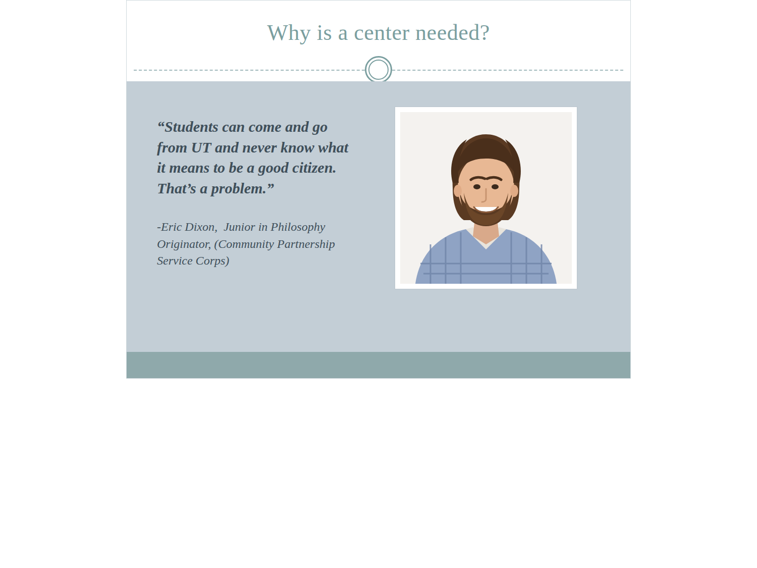Why is a center needed?
“Students can come and go from UT and never know what it means to be a good citizen. That’s a problem.”
-Eric Dixon, Junior in Philosophy
Originator, (Community Partnership Service Corps)